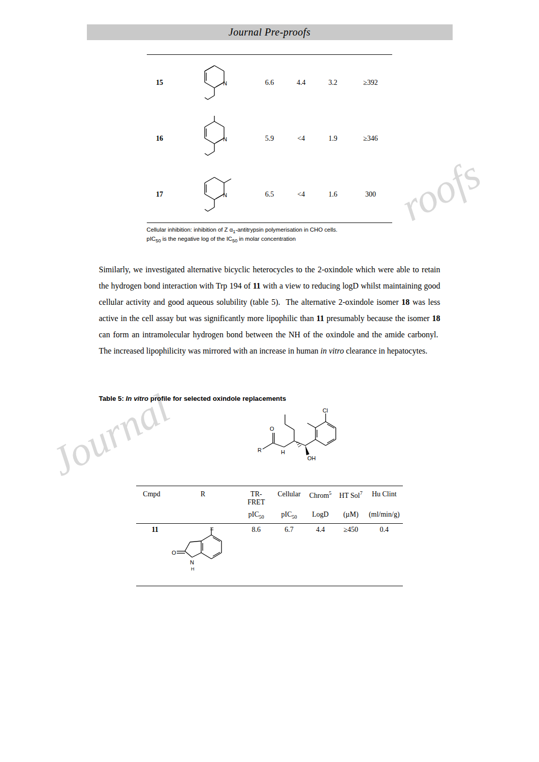Journal Pre-proofs
roofs
Journal
| 15 | N | 6.6 | 4.4 | 3.2 | ≥392 |
| 16 | N | 5.9 | <4 | 1.9 | ≥346 |
| 17 | N | 6.5 | <4 | 1.6 | 300 |
Cellular inhibition: inhibition of Z α1-antitrypsin polymerisation in CHO cells.
pIC50 is the negative log of the IC50 in molar concentration
Similarly, we investigated alternative bicyclic heterocycles to the 2-oxindole which were able to retain the hydrogen bond interaction with Trp 194 of 11 with a view to reducing logD whilst maintaining good cellular activity and good aqueous solubility (table 5). The alternative 2-oxindole isomer 18 was less active in the cell assay but was significantly more lipophilic than 11 presumably because the isomer 18 can form an intramolecular hydrogen bond between the NH of the oxindole and the amide carbonyl. The increased lipophilicity was mirrored with an increase in human in vitro clearance in hepatocytes.
Table 5: In vitro profile for selected oxindole replacements
Cl O H R OH
| Cmpd | R | TR-FRET | Cellular | Chrom 5 | HT Sol 7 | Hu Clint |
| --- | --- | --- | --- | --- | --- | --- |
| | | pIC 50 | pIC 50 | LogD | (µM) | (ml/min/g) |
| 11 | O N H | 8.6 | 6.7 | 4.4 | ≥450 | 0.4 |